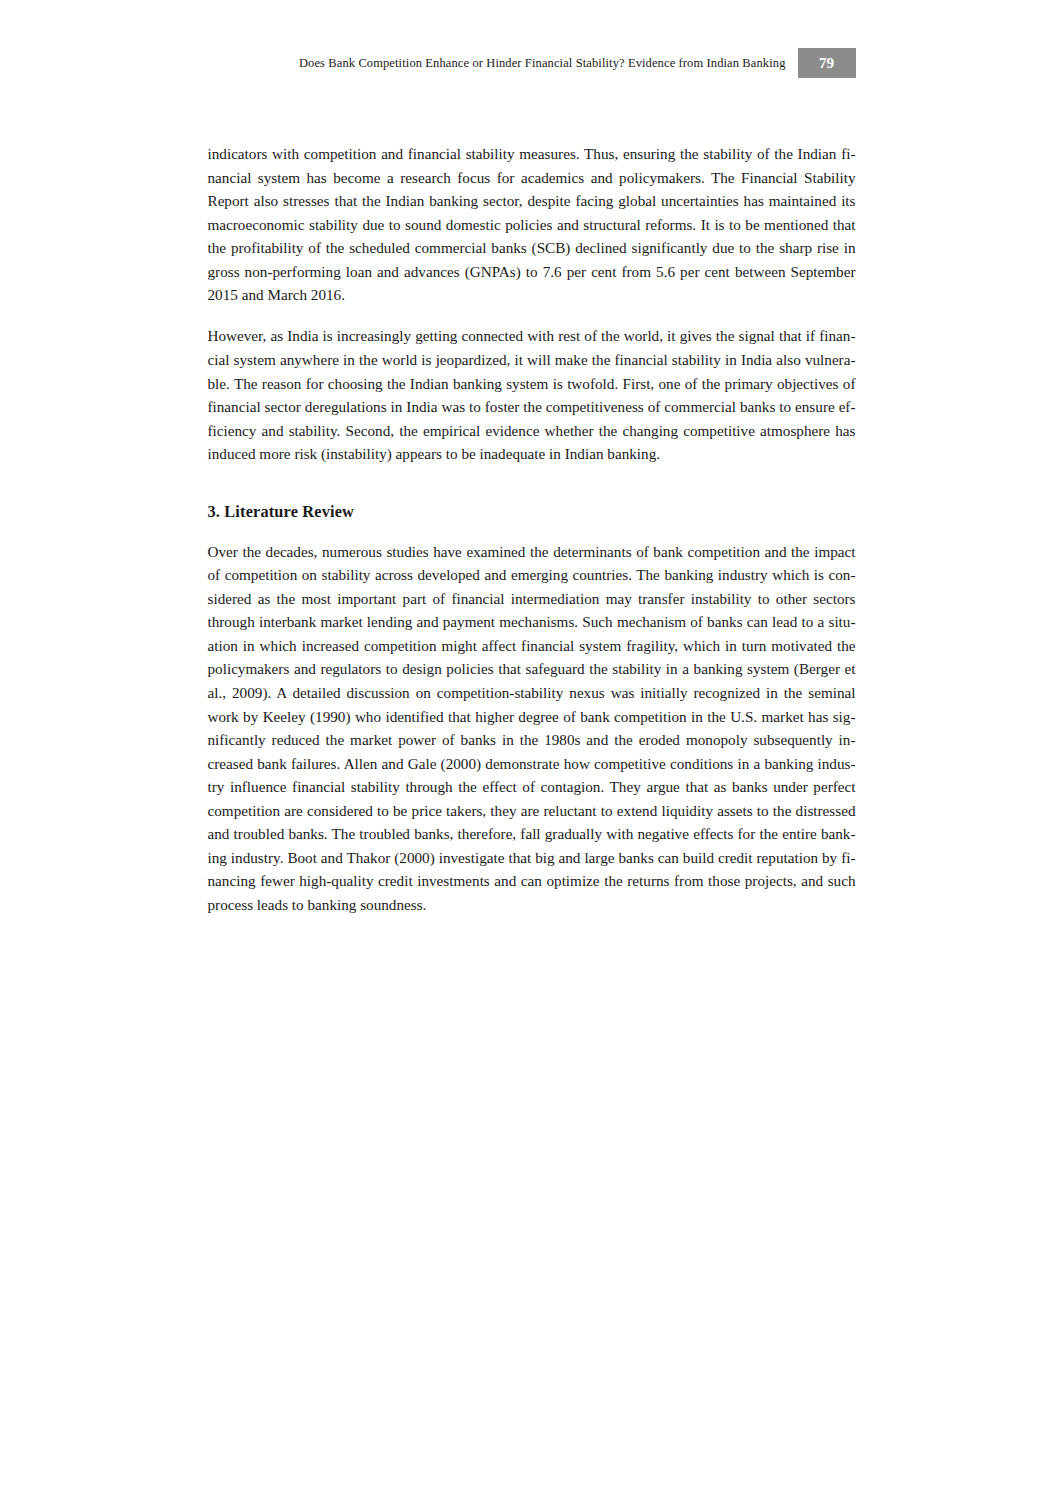Does Bank Competition Enhance or Hinder Financial Stability? Evidence from Indian Banking
79
indicators with competition and financial stability measures. Thus, ensuring the stability of the Indian financial system has become a research focus for academics and policymakers. The Financial Stability Report also stresses that the Indian banking sector, despite facing global uncertainties has maintained its macroeconomic stability due to sound domestic policies and structural reforms. It is to be mentioned that the profitability of the scheduled commercial banks (SCB) declined significantly due to the sharp rise in gross non-performing loan and advances (GNPAs) to 7.6 per cent from 5.6 per cent between September 2015 and March 2016.
However, as India is increasingly getting connected with rest of the world, it gives the signal that if financial system anywhere in the world is jeopardized, it will make the financial stability in India also vulnerable. The reason for choosing the Indian banking system is twofold. First, one of the primary objectives of financial sector deregulations in India was to foster the competitiveness of commercial banks to ensure efficiency and stability. Second, the empirical evidence whether the changing competitive atmosphere has induced more risk (instability) appears to be inadequate in Indian banking.
3. Literature Review
Over the decades, numerous studies have examined the determinants of bank competition and the impact of competition on stability across developed and emerging countries. The banking industry which is considered as the most important part of financial intermediation may transfer instability to other sectors through interbank market lending and payment mechanisms. Such mechanism of banks can lead to a situation in which increased competition might affect financial system fragility, which in turn motivated the policymakers and regulators to design policies that safeguard the stability in a banking system (Berger et al., 2009). A detailed discussion on competition-stability nexus was initially recognized in the seminal work by Keeley (1990) who identified that higher degree of bank competition in the U.S. market has significantly reduced the market power of banks in the 1980s and the eroded monopoly subsequently increased bank failures. Allen and Gale (2000) demonstrate how competitive conditions in a banking industry influence financial stability through the effect of contagion. They argue that as banks under perfect competition are considered to be price takers, they are reluctant to extend liquidity assets to the distressed and troubled banks. The troubled banks, therefore, fall gradually with negative effects for the entire banking industry. Boot and Thakor (2000) investigate that big and large banks can build credit reputation by financing fewer high-quality credit investments and can optimize the returns from those projects, and such process leads to banking soundness.